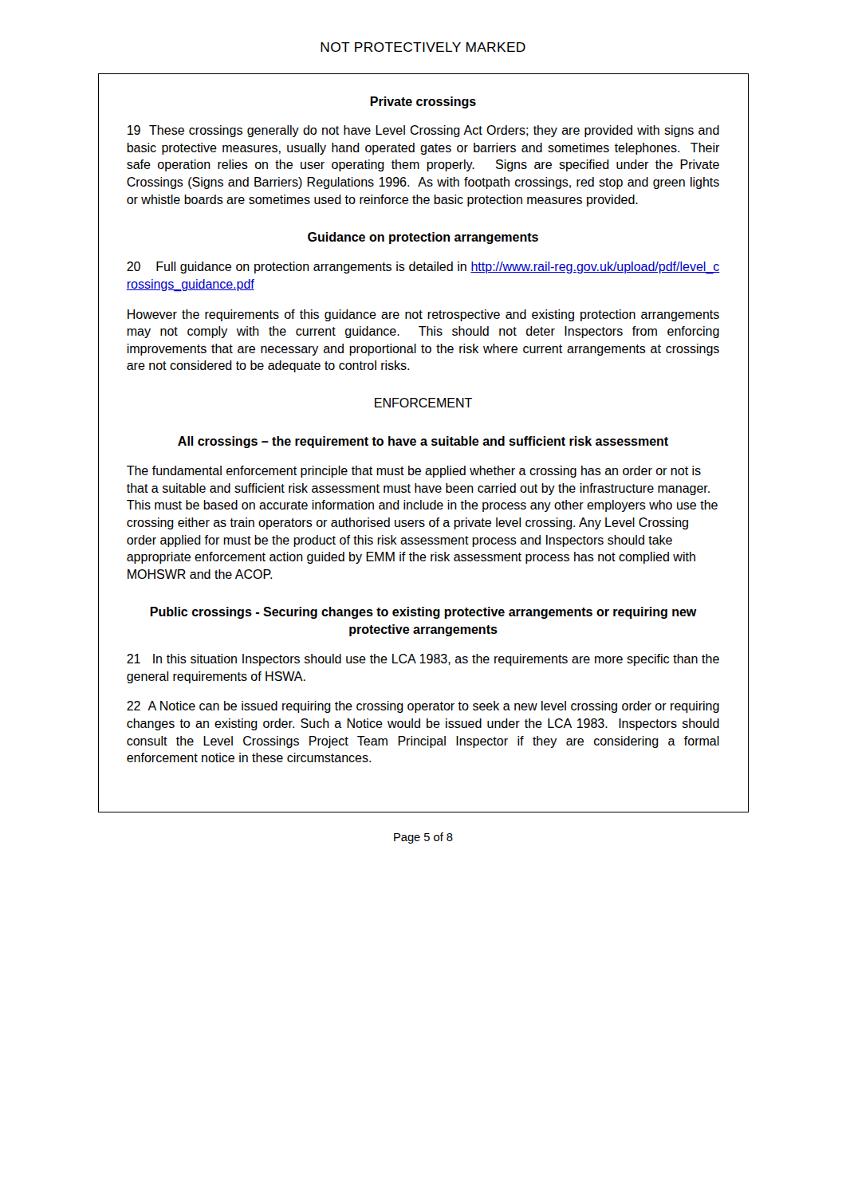NOT PROTECTIVELY MARKED
Private crossings
19 These crossings generally do not have Level Crossing Act Orders; they are provided with signs and basic protective measures, usually hand operated gates or barriers and sometimes telephones. Their safe operation relies on the user operating them properly. Signs are specified under the Private Crossings (Signs and Barriers) Regulations 1996. As with footpath crossings, red stop and green lights or whistle boards are sometimes used to reinforce the basic protection measures provided.
Guidance on protection arrangements
20 Full guidance on protection arrangements is detailed in http://www.rail-reg.gov.uk/upload/pdf/level_crossings_guidance.pdf
However the requirements of this guidance are not retrospective and existing protection arrangements may not comply with the current guidance. This should not deter Inspectors from enforcing improvements that are necessary and proportional to the risk where current arrangements at crossings are not considered to be adequate to control risks.
ENFORCEMENT
All crossings – the requirement to have a suitable and sufficient risk assessment
The fundamental enforcement principle that must be applied whether a crossing has an order or not is that a suitable and sufficient risk assessment must have been carried out by the infrastructure manager. This must be based on accurate information and include in the process any other employers who use the crossing either as train operators or authorised users of a private level crossing. Any Level Crossing order applied for must be the product of this risk assessment process and Inspectors should take appropriate enforcement action guided by EMM if the risk assessment process has not complied with MOHSWR and the ACOP.
Public crossings - Securing changes to existing protective arrangements or requiring new protective arrangements
21 In this situation Inspectors should use the LCA 1983, as the requirements are more specific than the general requirements of HSWA.
22 A Notice can be issued requiring the crossing operator to seek a new level crossing order or requiring changes to an existing order. Such a Notice would be issued under the LCA 1983. Inspectors should consult the Level Crossings Project Team Principal Inspector if they are considering a formal enforcement notice in these circumstances.
Page 5 of 8